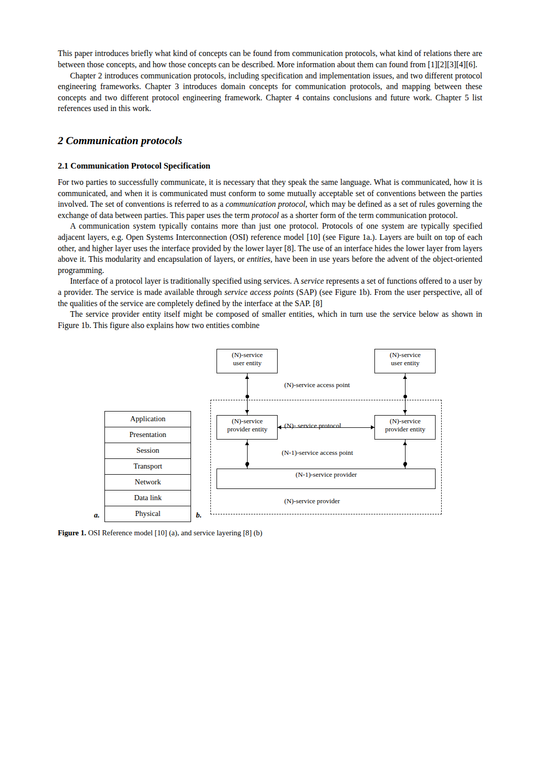This paper introduces briefly what kind of concepts can be found from communication protocols, what kind of relations there are between those concepts, and how those concepts can be described. More information about them can found from [1][2][3][4][6].
Chapter 2 introduces communication protocols, including specification and implementation issues, and two different protocol engineering frameworks. Chapter 3 introduces domain concepts for communication protocols, and mapping between these concepts and two different protocol engineering framework. Chapter 4 contains conclusions and future work. Chapter 5 list references used in this work.
2 Communication protocols
2.1 Communication Protocol Specification
For two parties to successfully communicate, it is necessary that they speak the same language. What is communicated, how it is communicated, and when it is communicated must conform to some mutually acceptable set of conventions between the parties involved. The set of conventions is referred to as a communication protocol, which may be defined as a set of rules governing the exchange of data between parties. This paper uses the term protocol as a shorter form of the term communication protocol.
A communication system typically contains more than just one protocol. Protocols of one system are typically specified adjacent layers, e.g. Open Systems Interconnection (OSI) reference model [10] (see Figure 1a.). Layers are built on top of each other, and higher layer uses the interface provided by the lower layer [8]. The use of an interface hides the lower layer from layers above it. This modularity and encapsulation of layers, or entities, have been in use years before the advent of the object-oriented programming.
Interface of a protocol layer is traditionally specified using services. A service represents a set of functions offered to a user by a provider. The service is made available through service access points (SAP) (see Figure 1b). From the user perspective, all of the qualities of the service are completely defined by the interface at the SAP. [8]
The service provider entity itself might be composed of smaller entities, which in turn use the service below as shown in Figure 1b. This figure also explains how two entities combine
a.
| Application |
| Presentation |
| Session |
| Transport |
| Network |
| Data link |
| Physical |
b.
(N)-service
user entity
(N)-service
user entity
(N)-service access point
(N)-service
provider entity
(N)-service
provider entity
(N)- service protocol
(N-1)-service access point
(N-1)-service provider
(N)-service provider
Figure 1. OSI Reference model [10] (a), and service layering [8] (b)